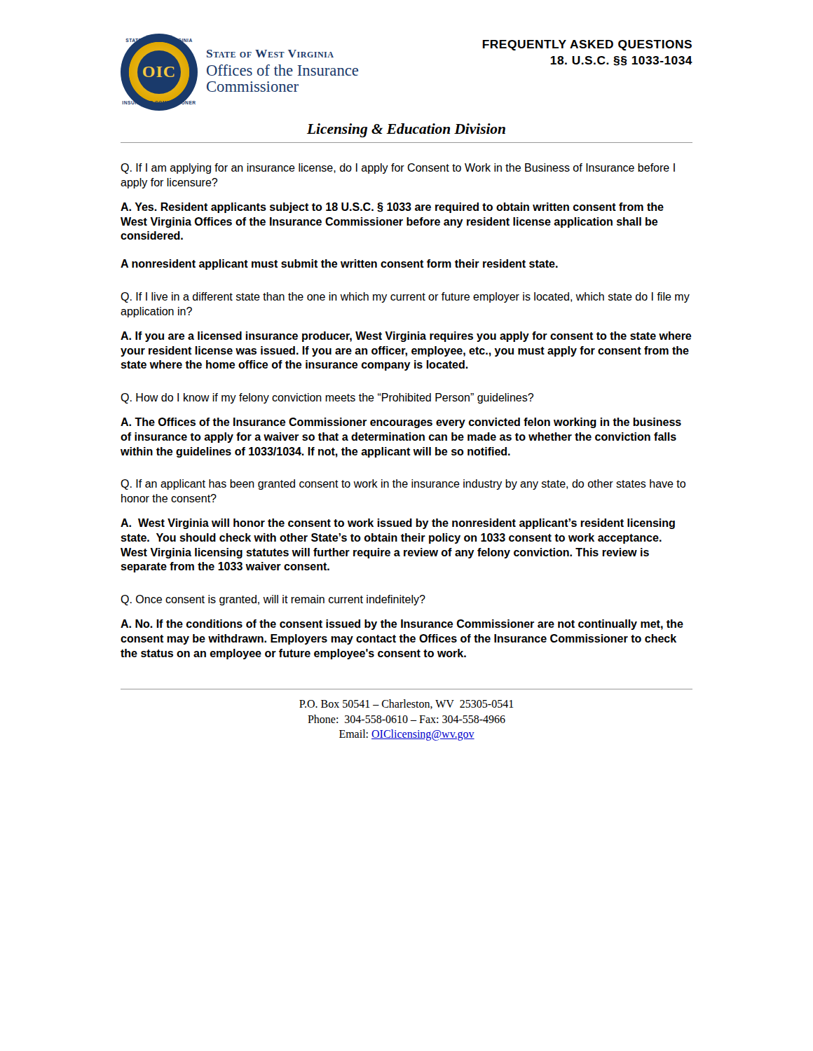STATE OF WEST VIRGINIA
OIC
INSURANCE COMMISSIONER
State of West Virginia
Offices of the Insurance
Commissioner
FREQUENTLY ASKED QUESTIONS
18. U.S.C. §§ 1033-1034
Licensing & Education Division
Q. If I am applying for an insurance license, do I apply for Consent to Work in the Business of Insurance before I apply for licensure?
A. Yes. Resident applicants subject to 18 U.S.C. § 1033 are required to obtain written consent from the West Virginia Offices of the Insurance Commissioner before any resident license application shall be considered.
A nonresident applicant must submit the written consent form their resident state.
Q. If I live in a different state than the one in which my current or future employer is located, which state do I file my application in?
A. If you are a licensed insurance producer, West Virginia requires you apply for consent to the state where your resident license was issued. If you are an officer, employee, etc., you must apply for consent from the state where the home office of the insurance company is located.
Q. How do I know if my felony conviction meets the “Prohibited Person” guidelines?
A. The Offices of the Insurance Commissioner encourages every convicted felon working in the business of insurance to apply for a waiver so that a determination can be made as to whether the conviction falls within the guidelines of 1033/1034. If not, the applicant will be so notified.
Q. If an applicant has been granted consent to work in the insurance industry by any state, do other states have to honor the consent?
A. West Virginia will honor the consent to work issued by the nonresident applicant’s resident licensing state. You should check with other State’s to obtain their policy on 1033 consent to work acceptance. West Virginia licensing statutes will further require a review of any felony conviction. This review is separate from the 1033 waiver consent.
Q. Once consent is granted, will it remain current indefinitely?
A. No. If the conditions of the consent issued by the Insurance Commissioner are not continually met, the consent may be withdrawn. Employers may contact the Offices of the Insurance Commissioner to check the status on an employee or future employee's consent to work.
P.O. Box 50541 – Charleston, WV 25305-0541
Phone: 304-558-0610 – Fax: 304-558-4966
Email: OIClicensing@wv.gov